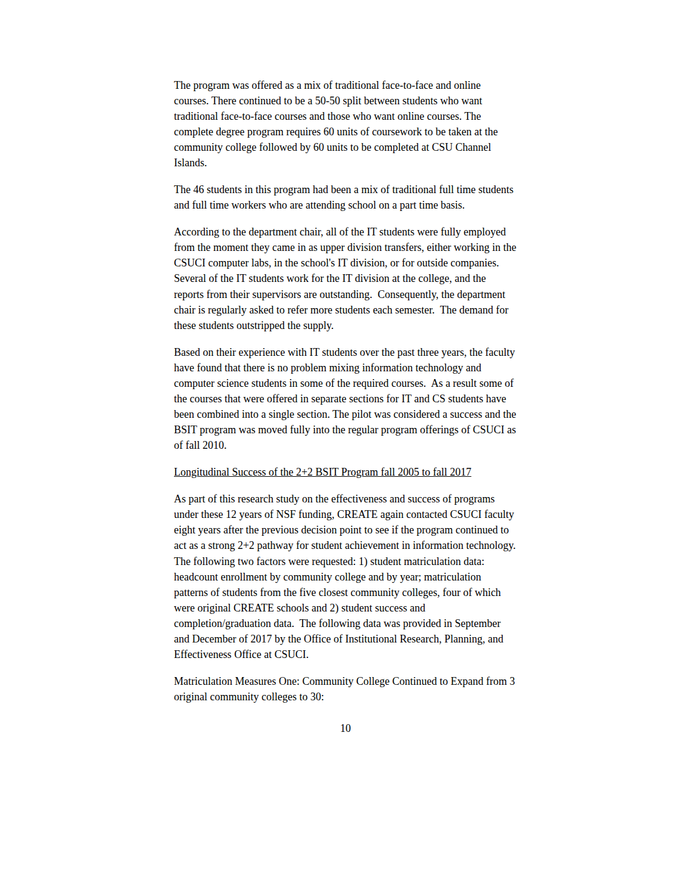The program was offered as a mix of traditional face-to-face and online courses. There continued to be a 50-50 split between students who want traditional face-to-face courses and those who want online courses. The complete degree program requires 60 units of coursework to be taken at the community college followed by 60 units to be completed at CSU Channel Islands.
The 46 students in this program had been a mix of traditional full time students and full time workers who are attending school on a part time basis.
According to the department chair, all of the IT students were fully employed from the moment they came in as upper division transfers, either working in the CSUCI computer labs, in the school's IT division, or for outside companies. Several of the IT students work for the IT division at the college, and the reports from their supervisors are outstanding. Consequently, the department chair is regularly asked to refer more students each semester. The demand for these students outstripped the supply.
Based on their experience with IT students over the past three years, the faculty have found that there is no problem mixing information technology and computer science students in some of the required courses. As a result some of the courses that were offered in separate sections for IT and CS students have been combined into a single section. The pilot was considered a success and the BSIT program was moved fully into the regular program offerings of CSUCI as of fall 2010.
Longitudinal Success of the 2+2 BSIT Program fall 2005 to fall 2017
As part of this research study on the effectiveness and success of programs under these 12 years of NSF funding, CREATE again contacted CSUCI faculty eight years after the previous decision point to see if the program continued to act as a strong 2+2 pathway for student achievement in information technology. The following two factors were requested: 1) student matriculation data: headcount enrollment by community college and by year; matriculation patterns of students from the five closest community colleges, four of which were original CREATE schools and 2) student success and completion/graduation data. The following data was provided in September and December of 2017 by the Office of Institutional Research, Planning, and Effectiveness Office at CSUCI.
Matriculation Measures One: Community College Continued to Expand from 3 original community colleges to 30:
10